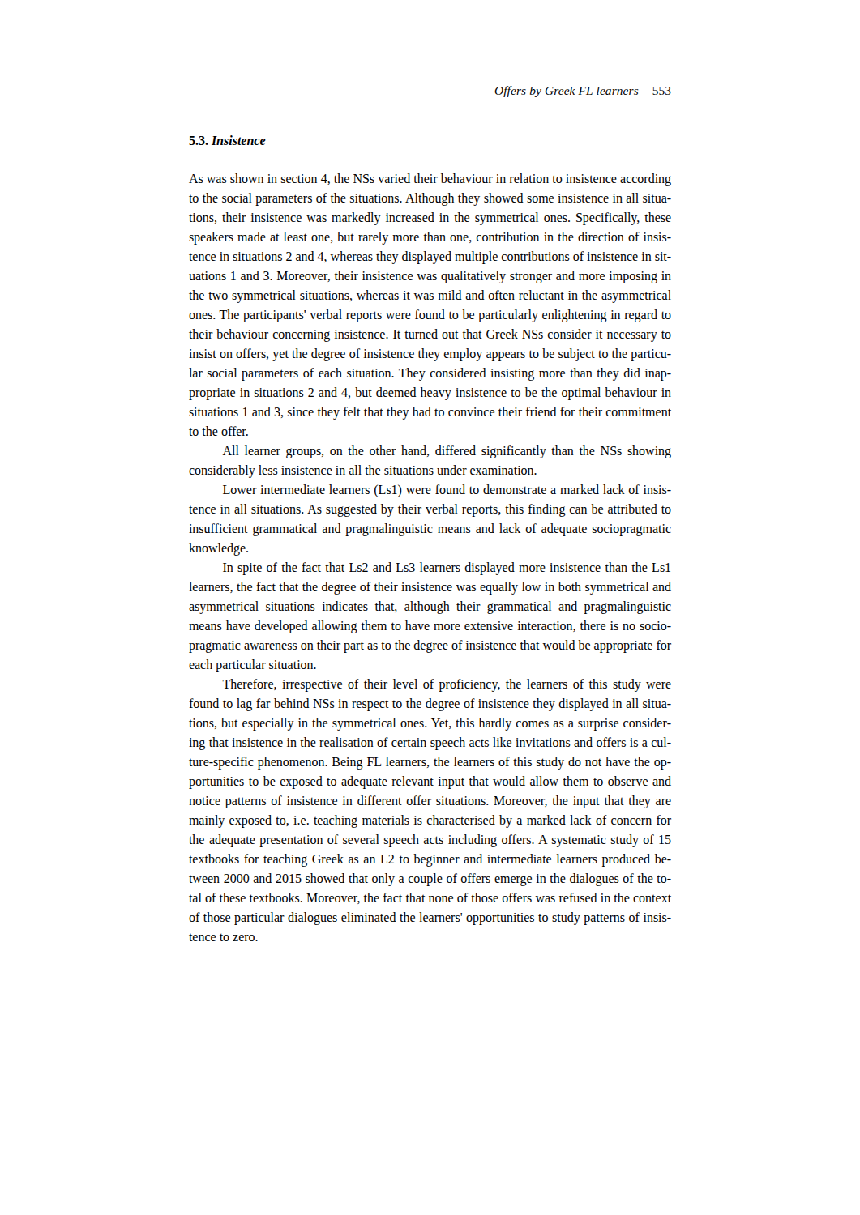Offers by Greek FL learners 553
5.3. Insistence
As was shown in section 4, the NSs varied their behaviour in relation to insistence according to the social parameters of the situations. Although they showed some insistence in all situations, their insistence was markedly increased in the symmetrical ones. Specifically, these speakers made at least one, but rarely more than one, contribution in the direction of insistence in situations 2 and 4, whereas they displayed multiple contributions of insistence in situations 1 and 3. Moreover, their insistence was qualitatively stronger and more imposing in the two symmetrical situations, whereas it was mild and often reluctant in the asymmetrical ones. The participants' verbal reports were found to be particularly enlightening in regard to their behaviour concerning insistence. It turned out that Greek NSs consider it necessary to insist on offers, yet the degree of insistence they employ appears to be subject to the particular social parameters of each situation. They considered insisting more than they did inappropriate in situations 2 and 4, but deemed heavy insistence to be the optimal behaviour in situations 1 and 3, since they felt that they had to convince their friend for their commitment to the offer.
All learner groups, on the other hand, differed significantly than the NSs showing considerably less insistence in all the situations under examination.
Lower intermediate learners (Ls1) were found to demonstrate a marked lack of insistence in all situations. As suggested by their verbal reports, this finding can be attributed to insufficient grammatical and pragmalinguistic means and lack of adequate sociopragmatic knowledge.
In spite of the fact that Ls2 and Ls3 learners displayed more insistence than the Ls1 learners, the fact that the degree of their insistence was equally low in both symmetrical and asymmetrical situations indicates that, although their grammatical and pragmalinguistic means have developed allowing them to have more extensive interaction, there is no sociopragmatic awareness on their part as to the degree of insistence that would be appropriate for each particular situation.
Therefore, irrespective of their level of proficiency, the learners of this study were found to lag far behind NSs in respect to the degree of insistence they displayed in all situations, but especially in the symmetrical ones. Yet, this hardly comes as a surprise considering that insistence in the realisation of certain speech acts like invitations and offers is a culture-specific phenomenon. Being FL learners, the learners of this study do not have the opportunities to be exposed to adequate relevant input that would allow them to observe and notice patterns of insistence in different offer situations. Moreover, the input that they are mainly exposed to, i.e. teaching materials is characterised by a marked lack of concern for the adequate presentation of several speech acts including offers. A systematic study of 15 textbooks for teaching Greek as an L2 to beginner and intermediate learners produced between 2000 and 2015 showed that only a couple of offers emerge in the dialogues of the total of these textbooks. Moreover, the fact that none of those offers was refused in the context of those particular dialogues eliminated the learners' opportunities to study patterns of insistence to zero.